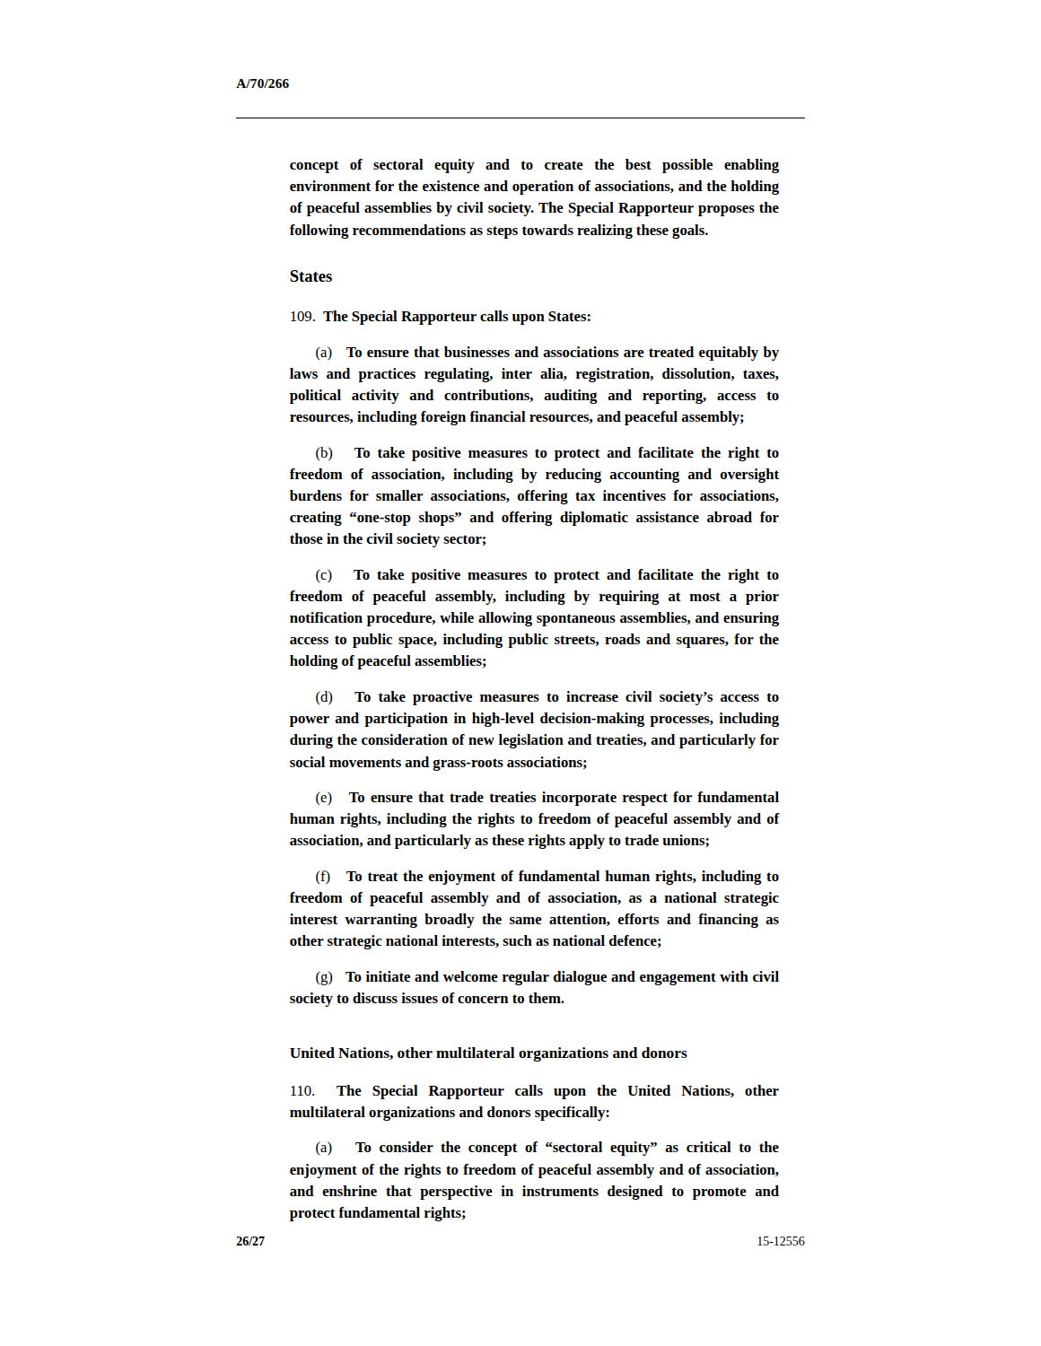A/70/266
concept of sectoral equity and to create the best possible enabling environment for the existence and operation of associations, and the holding of peaceful assemblies by civil society. The Special Rapporteur proposes the following recommendations as steps towards realizing these goals.
States
109. The Special Rapporteur calls upon States:
(a) To ensure that businesses and associations are treated equitably by laws and practices regulating, inter alia, registration, dissolution, taxes, political activity and contributions, auditing and reporting, access to resources, including foreign financial resources, and peaceful assembly;
(b) To take positive measures to protect and facilitate the right to freedom of association, including by reducing accounting and oversight burdens for smaller associations, offering tax incentives for associations, creating “one-stop shops” and offering diplomatic assistance abroad for those in the civil society sector;
(c) To take positive measures to protect and facilitate the right to freedom of peaceful assembly, including by requiring at most a prior notification procedure, while allowing spontaneous assemblies, and ensuring access to public space, including public streets, roads and squares, for the holding of peaceful assemblies;
(d) To take proactive measures to increase civil society’s access to power and participation in high-level decision-making processes, including during the consideration of new legislation and treaties, and particularly for social movements and grass-roots associations;
(e) To ensure that trade treaties incorporate respect for fundamental human rights, including the rights to freedom of peaceful assembly and of association, and particularly as these rights apply to trade unions;
(f) To treat the enjoyment of fundamental human rights, including to freedom of peaceful assembly and of association, as a national strategic interest warranting broadly the same attention, efforts and financing as other strategic national interests, such as national defence;
(g) To initiate and welcome regular dialogue and engagement with civil society to discuss issues of concern to them.
United Nations, other multilateral organizations and donors
110. The Special Rapporteur calls upon the United Nations, other multilateral organizations and donors specifically:
(a) To consider the concept of “sectoral equity” as critical to the enjoyment of the rights to freedom of peaceful assembly and of association, and enshrine that perspective in instruments designed to promote and protect fundamental rights;
26/27 15-12556